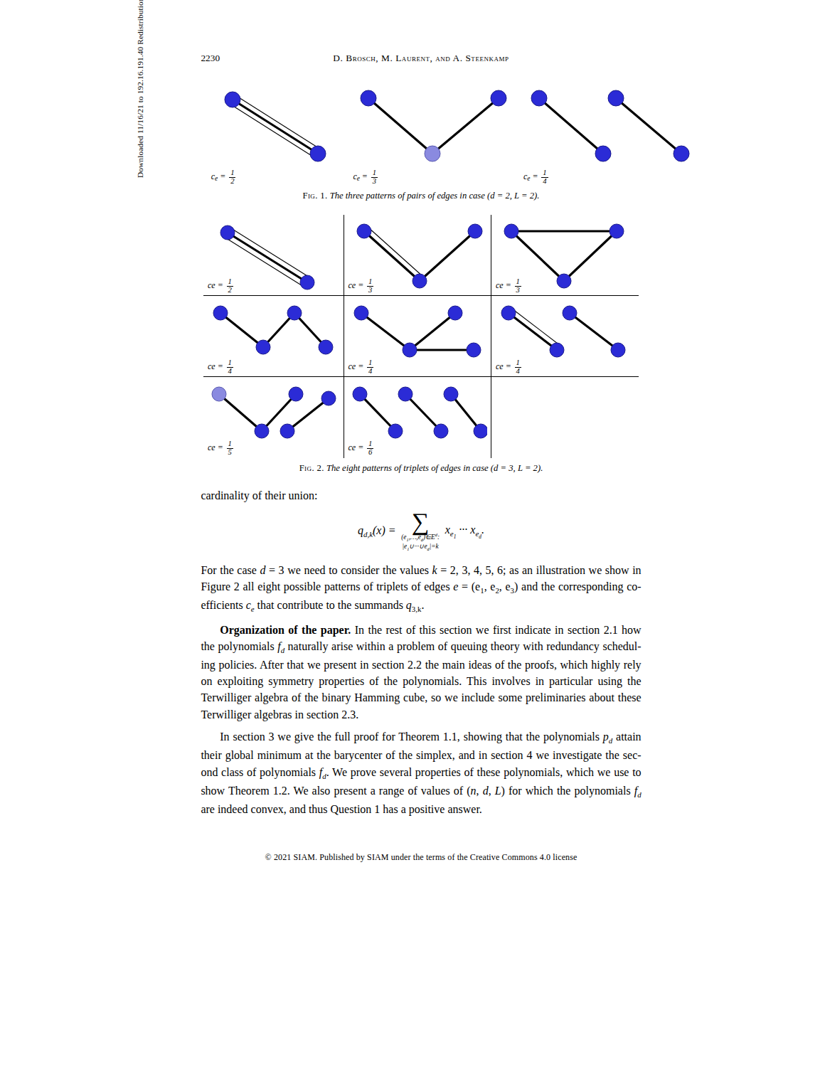Downloaded 11/16/21 to 192.16.191.40 Redistribution subject to CCBY license
2230 D. Brosch, M. Laurent, and A. Steenkamp
ce = 12
ce = 13
ce = 14
Fig. 1. The three patterns of pairs of edges in case (d = 2, L = 2).
| c e = 1 2 | c e = 1 3 | c e = 1 3 |
| c e = 1 4 | c e = 1 4 | c e = 1 4 |
| c e = 1 5 | c e = 1 6 | |
Fig. 2. The eight patterns of triplets of edges in case (d = 3, L = 2).
cardinality of their union:
qd,k(x) = ∑ (e1,…,ed)∈Ed:
|e1∪···∪ed|=k xe1 ··· xed.
For the case d = 3 we need to consider the values k = 2, 3, 4, 5, 6; as an illustration we show in Figure 2 all eight possible patterns of triplets of edges e = (e1, e2, e3) and the corresponding coefficients ce that contribute to the summands q3,k.
Organization of the paper. In the rest of this section we first indicate in section 2.1 how the polynomials fd naturally arise within a problem of queuing theory with redundancy scheduling policies. After that we present in section 2.2 the main ideas of the proofs, which highly rely on exploiting symmetry properties of the polynomials. This involves in particular using the Terwilliger algebra of the binary Hamming cube, so we include some preliminaries about these Terwilliger algebras in section 2.3.
In section 3 we give the full proof for Theorem 1.1, showing that the polynomials pd attain their global minimum at the barycenter of the simplex, and in section 4 we investigate the second class of polynomials fd. We prove several properties of these polynomials, which we use to show Theorem 1.2. We also present a range of values of (n, d, L) for which the polynomials fd are indeed convex, and thus Question 1 has a positive answer.
© 2021 SIAM. Published by SIAM under the terms of the Creative Commons 4.0 license